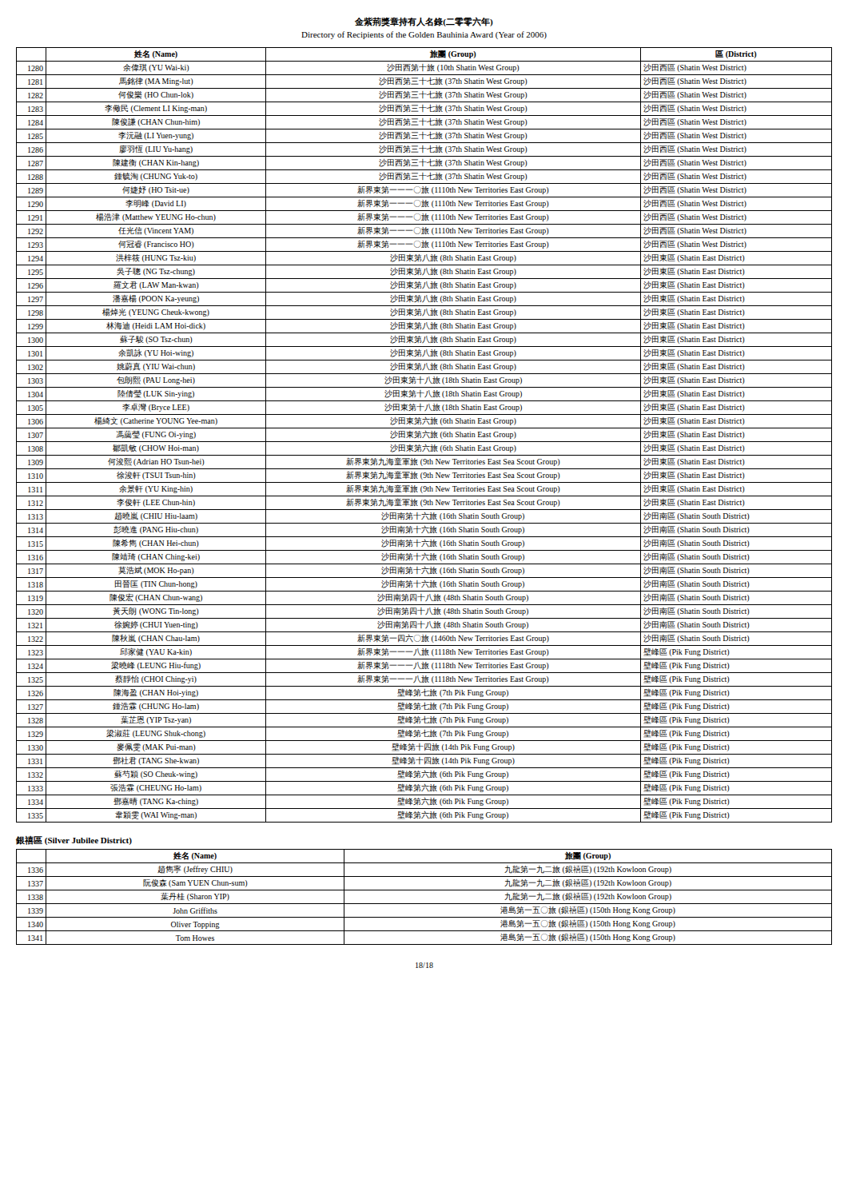金紫荊獎章持有人名錄(二零零六年)
Directory of Recipients of the Golden Bauhinia Award (Year of 2006)
| | 姓名 (Name) | 旅團 (Group) | 區 (District) |
| --- | --- | --- | --- |
| 1280 | 余偉琪 (YU Wai-ki) | 沙田西第十旅 (10th Shatin West Group) | 沙田西區 (Shatin West District) |
| 1281 | 馬銘律 (MA Ming-lut) | 沙田西第三十七旅 (37th Shatin West Group) | 沙田西區 (Shatin West District) |
| 1282 | 何俊樂 (HO Chun-lok) | 沙田西第三十七旅 (37th Shatin West Group) | 沙田西區 (Shatin West District) |
| 1283 | 李儆民 (Clement LI King-man) | 沙田西第三十七旅 (37th Shatin West Group) | 沙田西區 (Shatin West District) |
| 1284 | 陳俊謙 (CHAN Chun-him) | 沙田西第三十七旅 (37th Shatin West Group) | 沙田西區 (Shatin West District) |
| 1285 | 李沅融 (LI Yuen-yung) | 沙田西第三十七旅 (37th Shatin West Group) | 沙田西區 (Shatin West District) |
| 1286 | 廖羽恆 (LIU Yu-hang) | 沙田西第三十七旅 (37th Shatin West Group) | 沙田西區 (Shatin West District) |
| 1287 | 陳建衡 (CHAN Kin-hang) | 沙田西第三十七旅 (37th Shatin West Group) | 沙田西區 (Shatin West District) |
| 1288 | 鍾毓淘 (CHUNG Yuk-to) | 沙田西第三十七旅 (37th Shatin West Group) | 沙田西區 (Shatin West District) |
| 1289 | 何婕妤 (HO Tsit-ue) | 新界東第一一一〇旅 (1110th New Territories East Group) | 沙田西區 (Shatin West District) |
| 1290 | 李明峰 (David LI) | 新界東第一一一〇旅 (1110th New Territories East Group) | 沙田西區 (Shatin West District) |
| 1291 | 楊浩津 (Matthew YEUNG Ho-chun) | 新界東第一一一〇旅 (1110th New Territories East Group) | 沙田西區 (Shatin West District) |
| 1292 | 任光信 (Vincent YAM) | 新界東第一一一〇旅 (1110th New Territories East Group) | 沙田西區 (Shatin West District) |
| 1293 | 何冠睿 (Francisco HO) | 新界東第一一一〇旅 (1110th New Territories East Group) | 沙田西區 (Shatin West District) |
| 1294 | 洪梓筱 (HUNG Tsz-kiu) | 沙田東第八旅 (8th Shatin East Group) | 沙田東區 (Shatin East District) |
| 1295 | 吳子聰 (NG Tsz-chung) | 沙田東第八旅 (8th Shatin East Group) | 沙田東區 (Shatin East District) |
| 1296 | 羅文君 (LAW Man-kwan) | 沙田東第八旅 (8th Shatin East Group) | 沙田東區 (Shatin East District) |
| 1297 | 潘嘉楊 (POON Ka-yeung) | 沙田東第八旅 (8th Shatin East Group) | 沙田東區 (Shatin East District) |
| 1298 | 楊焯光 (YEUNG Cheuk-kwong) | 沙田東第八旅 (8th Shatin East Group) | 沙田東區 (Shatin East District) |
| 1299 | 林海迪 (Heidi LAM Hoi-dick) | 沙田東第八旅 (8th Shatin East Group) | 沙田東區 (Shatin East District) |
| 1300 | 蘇子駿 (SO Tsz-chun) | 沙田東第八旅 (8th Shatin East Group) | 沙田東區 (Shatin East District) |
| 1301 | 余凱詠 (YU Hoi-wing) | 沙田東第八旅 (8th Shatin East Group) | 沙田東區 (Shatin East District) |
| 1302 | 姚蔚真 (YIU Wai-chun) | 沙田東第八旅 (8th Shatin East Group) | 沙田東區 (Shatin East District) |
| 1303 | 包朗熙 (PAU Long-hei) | 沙田東第十八旅 (18th Shatin East Group) | 沙田東區 (Shatin East District) |
| 1304 | 陸倩瑩 (LUK Sin-ying) | 沙田東第十八旅 (18th Shatin East Group) | 沙田東區 (Shatin East District) |
| 1305 | 李卓灣 (Bryce LEE) | 沙田東第十八旅 (18th Shatin East Group) | 沙田東區 (Shatin East District) |
| 1306 | 楊綺文 (Catherine YOUNG Yee-man) | 沙田東第六旅 (6th Shatin East Group) | 沙田東區 (Shatin East District) |
| 1307 | 馮藹瑩 (FUNG Oi-ying) | 沙田東第六旅 (6th Shatin East Group) | 沙田東區 (Shatin East District) |
| 1308 | 鄒凱敏 (CHOW Hoi-man) | 沙田東第六旅 (6th Shatin East Group) | 沙田東區 (Shatin East District) |
| 1309 | 何浚熙 (Adrian HO Tsun-hei) | 新界東第九海童軍旅 (9th New Territories East Sea Scout Group) | 沙田東區 (Shatin East District) |
| 1310 | 徐浚軒 (TSUI Tsun-hin) | 新界東第九海童軍旅 (9th New Territories East Sea Scout Group) | 沙田東區 (Shatin East District) |
| 1311 | 余景軒 (YU King-hin) | 新界東第九海童軍旅 (9th New Territories East Sea Scout Group) | 沙田東區 (Shatin East District) |
| 1312 | 李俊軒 (LEE Chun-hin) | 新界東第九海童軍旅 (9th New Territories East Sea Scout Group) | 沙田東區 (Shatin East District) |
| 1313 | 趙曉嵐 (CHIU Hiu-laam) | 沙田南第十六旅 (16th Shatin South Group) | 沙田南區 (Shatin South District) |
| 1314 | 彭曉進 (PANG Hiu-chun) | 沙田南第十六旅 (16th Shatin South Group) | 沙田南區 (Shatin South District) |
| 1315 | 陳希雋 (CHAN Hei-chun) | 沙田南第十六旅 (16th Shatin South Group) | 沙田南區 (Shatin South District) |
| 1316 | 陳靖琦 (CHAN Ching-kei) | 沙田南第十六旅 (16th Shatin South Group) | 沙田南區 (Shatin South District) |
| 1317 | 莫浩斌 (MOK Ho-pan) | 沙田南第十六旅 (16th Shatin South Group) | 沙田南區 (Shatin South District) |
| 1318 | 田晉匡 (TIN Chun-hong) | 沙田南第十六旅 (16th Shatin South Group) | 沙田南區 (Shatin South District) |
| 1319 | 陳俊宏 (CHAN Chun-wang) | 沙田南第四十八旅 (48th Shatin South Group) | 沙田南區 (Shatin South District) |
| 1320 | 黃天朗 (WONG Tin-long) | 沙田南第四十八旅 (48th Shatin South Group) | 沙田南區 (Shatin South District) |
| 1321 | 徐婉婷 (CHUI Yuen-ting) | 沙田南第四十八旅 (48th Shatin South Group) | 沙田南區 (Shatin South District) |
| 1322 | 陳秋嵐 (CHAN Chau-lam) | 新界東第一四六〇旅 (1460th New Territories East Group) | 沙田南區 (Shatin South District) |
| 1323 | 邱家健 (YAU Ka-kin) | 新界東第一一一八旅 (1118th New Territories East Group) | 壁峰區 (Pik Fung District) |
| 1324 | 梁曉峰 (LEUNG Hiu-fung) | 新界東第一一一八旅 (1118th New Territories East Group) | 壁峰區 (Pik Fung District) |
| 1325 | 蔡靜怡 (CHOI Ching-yi) | 新界東第一一一八旅 (1118th New Territories East Group) | 壁峰區 (Pik Fung District) |
| 1326 | 陳海盈 (CHAN Hoi-ying) | 壁峰第七旅 (7th Pik Fung Group) | 壁峰區 (Pik Fung District) |
| 1327 | 鍾浩霖 (CHUNG Ho-lam) | 壁峰第七旅 (7th Pik Fung Group) | 壁峰區 (Pik Fung District) |
| 1328 | 葉芷恩 (YIP Tsz-yan) | 壁峰第七旅 (7th Pik Fung Group) | 壁峰區 (Pik Fung District) |
| 1329 | 梁淑莊 (LEUNG Shuk-chong) | 壁峰第七旅 (7th Pik Fung Group) | 壁峰區 (Pik Fung District) |
| 1330 | 麥佩雯 (MAK Pui-man) | 壁峰第十四旅 (14th Pik Fung Group) | 壁峰區 (Pik Fung District) |
| 1331 | 鄧社君 (TANG She-kwan) | 壁峰第十四旅 (14th Pik Fung Group) | 壁峰區 (Pik Fung District) |
| 1332 | 蘇芍穎 (SO Cheuk-wing) | 壁峰第六旅 (6th Pik Fung Group) | 壁峰區 (Pik Fung District) |
| 1333 | 張浩霖 (CHEUNG Ho-lam) | 壁峰第六旅 (6th Pik Fung Group) | 壁峰區 (Pik Fung District) |
| 1334 | 鄧嘉晴 (TANG Ka-ching) | 壁峰第六旅 (6th Pik Fung Group) | 壁峰區 (Pik Fung District) |
| 1335 | 韋穎雯 (WAI Wing-man) | 壁峰第六旅 (6th Pik Fung Group) | 壁峰區 (Pik Fung District) |
銀禧區 (Silver Jubilee District)
| | 姓名 (Name) | 旅團 (Group) |
| --- | --- | --- |
| 1336 | 趙雋寧 (Jeffrey CHIU) | 九龍第一九二旅 (銀禧區) (192th Kowloon Group) |
| 1337 | 阮俊森 (Sam YUEN Chun-sum) | 九龍第一九二旅 (銀禧區) (192th Kowloon Group) |
| 1338 | 葉丹桂 (Sharon YIP) | 九龍第一九二旅 (銀禧區) (192th Kowloon Group) |
| 1339 | John Griffiths | 港島第一五〇旅 (銀禧區) (150th Hong Kong Group) |
| 1340 | Oliver Topping | 港島第一五〇旅 (銀禧區) (150th Hong Kong Group) |
| 1341 | Tom Howes | 港島第一五〇旅 (銀禧區) (150th Hong Kong Group) |
18/18